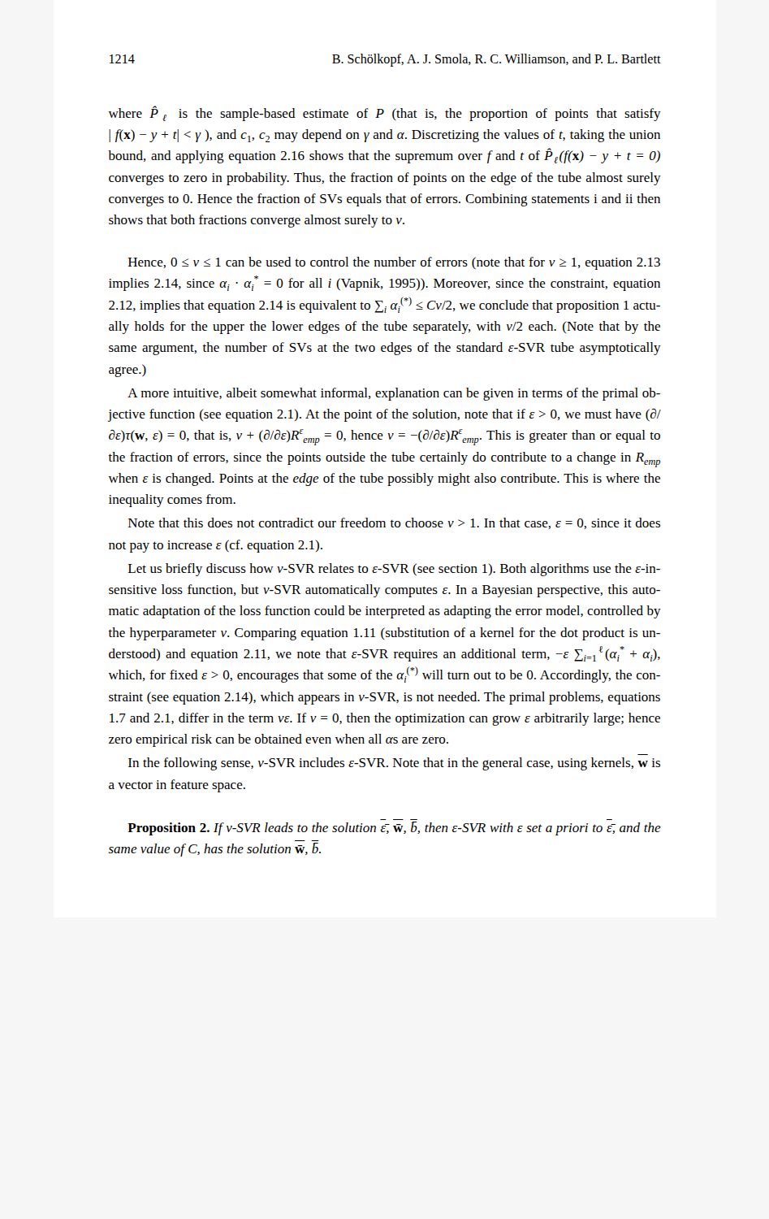1214 B. Schölkopf, A. J. Smola, R. C. Williamson, and P. L. Bartlett
where P̂ℓ is the sample-based estimate of P (that is, the proportion of points that satisfy | f(x) − y + t| < γ ), and c1, c2 may depend on γ and α. Discretizing the values of t, taking the union bound, and applying equation 2.16 shows that the supremum over f and t of P̂ℓ(f(x) − y + t = 0) converges to zero in probability. Thus, the fraction of points on the edge of the tube almost surely converges to 0. Hence the fraction of SVs equals that of errors. Combining statements i and ii then shows that both fractions converge almost surely to ν.
Hence, 0 ≤ ν ≤ 1 can be used to control the number of errors (note that for ν ≥ 1, equation 2.13 implies 2.14, since αi · αi* = 0 for all i (Vapnik, 1995)). Moreover, since the constraint, equation 2.12, implies that equation 2.14 is equivalent to ∑i αi(*) ≤ Cν/2, we conclude that proposition 1 actually holds for the upper the lower edges of the tube separately, with ν/2 each. (Note that by the same argument, the number of SVs at the two edges of the standard ε-SVR tube asymptotically agree.)
A more intuitive, albeit somewhat informal, explanation can be given in terms of the primal objective function (see equation 2.1). At the point of the solution, note that if ε > 0, we must have (∂/∂ε)τ(w, ε) = 0, that is, ν + (∂/∂ε)Rεemp = 0, hence ν = −(∂/∂ε)Rεemp. This is greater than or equal to the fraction of errors, since the points outside the tube certainly do contribute to a change in Remp when ε is changed. Points at the edge of the tube possibly might also contribute. This is where the inequality comes from.
Note that this does not contradict our freedom to choose ν > 1. In that case, ε = 0, since it does not pay to increase ε (cf. equation 2.1).
Let us briefly discuss how ν-SVR relates to ε-SVR (see section 1). Both algorithms use the ε-insensitive loss function, but ν-SVR automatically computes ε. In a Bayesian perspective, this automatic adaptation of the loss function could be interpreted as adapting the error model, controlled by the hyperparameter ν. Comparing equation 1.11 (substitution of a kernel for the dot product is understood) and equation 2.11, we note that ε-SVR requires an additional term, −ε ∑i=1ℓ(αi* + αi), which, for fixed ε > 0, encourages that some of the αi(*) will turn out to be 0. Accordingly, the constraint (see equation 2.14), which appears in ν-SVR, is not needed. The primal problems, equations 1.7 and 2.1, differ in the term νε. If ν = 0, then the optimization can grow ε arbitrarily large; hence zero empirical risk can be obtained even when all αs are zero.
In the following sense, ν-SVR includes ε-SVR. Note that in the general case, using kernels, w is a vector in feature space.
Proposition 2. If ν-SVR leads to the solution ε̄, w̄, b̄, then ε-SVR with ε set a priori to ε̄, and the same value of C, has the solution w̄, b̄.